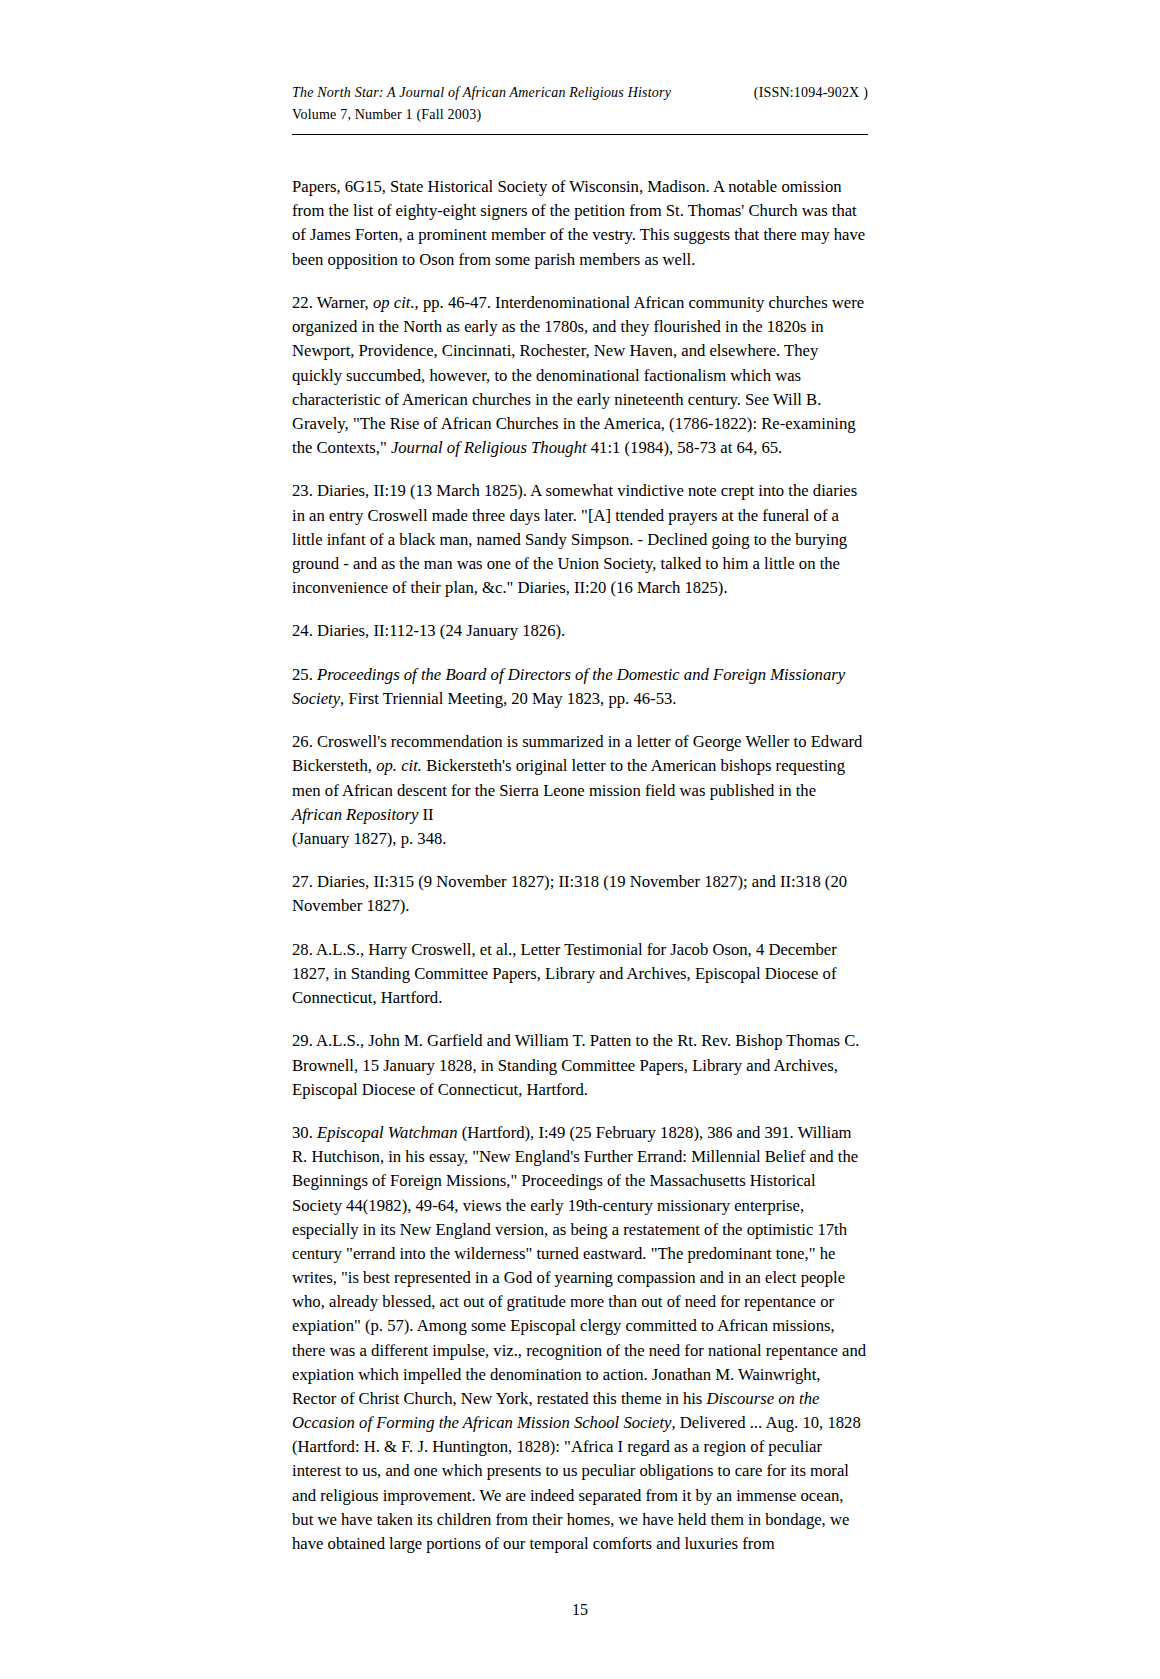The North Star: A Journal of African American Religious History (ISSN:1094-902X )
Volume 7, Number 1 (Fall 2003)
Papers, 6G15, State Historical Society of Wisconsin, Madison. A notable omission from the list of eighty-eight signers of the petition from St. Thomas' Church was that of James Forten, a prominent member of the vestry. This suggests that there may have been opposition to Oson from some parish members as well.
22. Warner, op cit., pp. 46-47. Interdenominational African community churches were organized in the North as early as the 1780s, and they flourished in the 1820s in Newport, Providence, Cincinnati, Rochester, New Haven, and elsewhere. They quickly succumbed, however, to the denominational factionalism which was characteristic of American churches in the early nineteenth century. See Will B. Gravely, "The Rise of African Churches in the America, (1786-1822): Re-examining the Contexts," Journal of Religious Thought 41:1 (1984), 58-73 at 64, 65.
23. Diaries, II:19 (13 March 1825). A somewhat vindictive note crept into the diaries in an entry Croswell made three days later. "[A] ttended prayers at the funeral of a little infant of a black man, named Sandy Simpson. - Declined going to the burying ground - and as the man was one of the Union Society, talked to him a little on the inconvenience of their plan, &c." Diaries, II:20 (16 March 1825).
24. Diaries, II:112-13 (24 January 1826).
25. Proceedings of the Board of Directors of the Domestic and Foreign Missionary Society, First Triennial Meeting, 20 May 1823, pp. 46-53.
26. Croswell's recommendation is summarized in a letter of George Weller to Edward Bickersteth, op. cit. Bickersteth's original letter to the American bishops requesting men of African descent for the Sierra Leone mission field was published in the African Repository II
(January 1827), p. 348.
27. Diaries, II:315 (9 November 1827); II:318 (19 November 1827); and II:318 (20 November 1827).
28. A.L.S., Harry Croswell, et al., Letter Testimonial for Jacob Oson, 4 December 1827, in Standing Committee Papers, Library and Archives, Episcopal Diocese of Connecticut, Hartford.
29. A.L.S., John M. Garfield and William T. Patten to the Rt. Rev. Bishop Thomas C. Brownell, 15 January 1828, in Standing Committee Papers, Library and Archives, Episcopal Diocese of Connecticut, Hartford.
30. Episcopal Watchman (Hartford), I:49 (25 February 1828), 386 and 391. William R. Hutchison, in his essay, "New England's Further Errand: Millennial Belief and the Beginnings of Foreign Missions," Proceedings of the Massachusetts Historical Society 44(1982), 49-64, views the early 19th-century missionary enterprise, especially in its New England version, as being a restatement of the optimistic 17th century "errand into the wilderness" turned eastward. "The predominant tone," he writes, "is best represented in a God of yearning compassion and in an elect people who, already blessed, act out of gratitude more than out of need for repentance or expiation" (p. 57). Among some Episcopal clergy committed to African missions, there was a different impulse, viz., recognition of the need for national repentance and expiation which impelled the denomination to action. Jonathan M. Wainwright, Rector of Christ Church, New York, restated this theme in his Discourse on the Occasion of Forming the African Mission School Society, Delivered ... Aug. 10, 1828 (Hartford: H. & F. J. Huntington, 1828): "Africa I regard as a region of peculiar interest to us, and one which presents to us peculiar obligations to care for its moral and religious improvement. We are indeed separated from it by an immense ocean, but we have taken its children from their homes, we have held them in bondage, we have obtained large portions of our temporal comforts and luxuries from
15